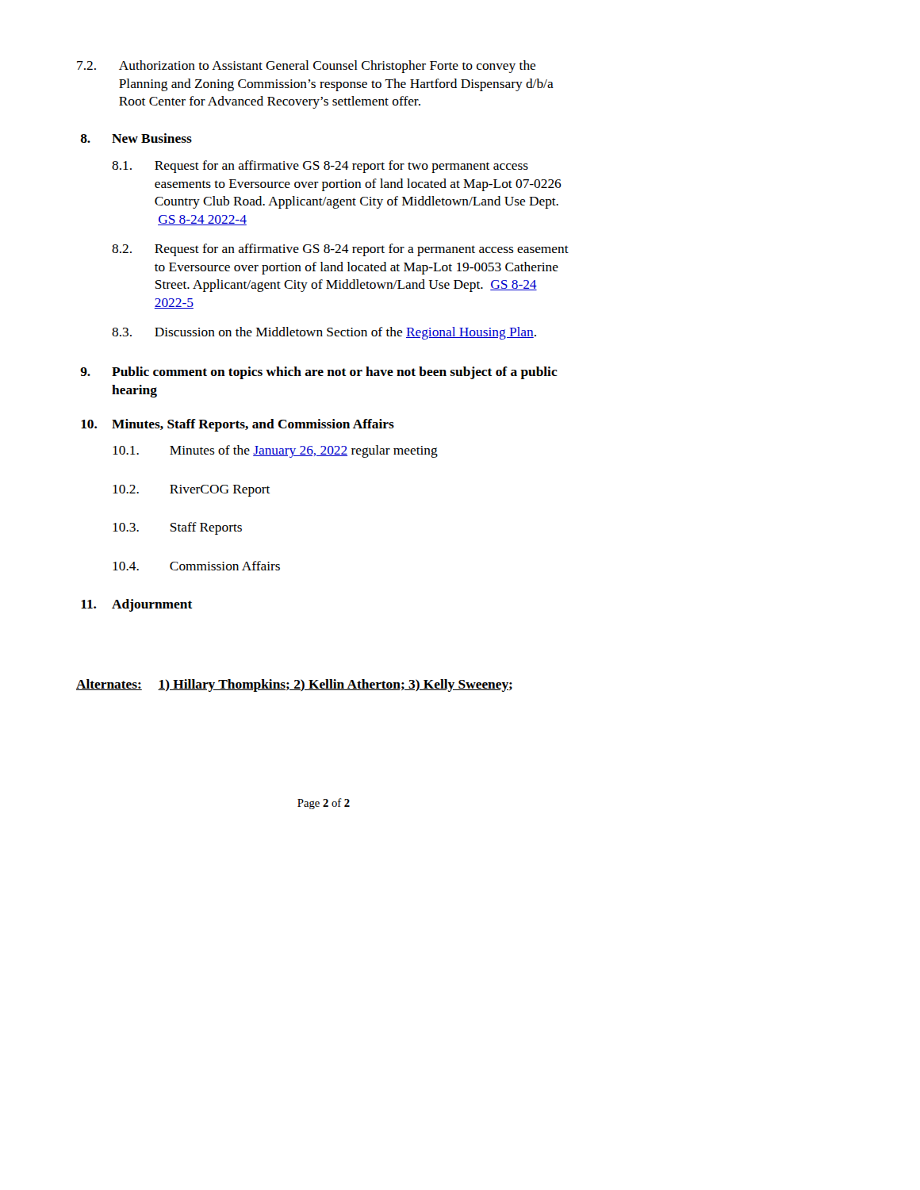7.2. Authorization to Assistant General Counsel Christopher Forte to convey the Planning and Zoning Commission’s response to The Hartford Dispensary d/b/a Root Center for Advanced Recovery’s settlement offer.
8. New Business
8.1. Request for an affirmative GS 8-24 report for two permanent access easements to Eversource over portion of land located at Map-Lot 07-0226 Country Club Road. Applicant/agent City of Middletown/Land Use Dept. GS 8-24 2022-4
8.2. Request for an affirmative GS 8-24 report for a permanent access easement to Eversource over portion of land located at Map-Lot 19-0053 Catherine Street. Applicant/agent City of Middletown/Land Use Dept. GS 8-24 2022-5
8.3. Discussion on the Middletown Section of the Regional Housing Plan.
9. Public comment on topics which are not or have not been subject of a public hearing
10. Minutes, Staff Reports, and Commission Affairs
10.1. Minutes of the January 26, 2022 regular meeting
10.2. RiverCOG Report
10.3. Staff Reports
10.4. Commission Affairs
11. Adjournment
Alternates: 1) Hillary Thompkins; 2) Kellin Atherton; 3) Kelly Sweeney;
Page 2 of 2